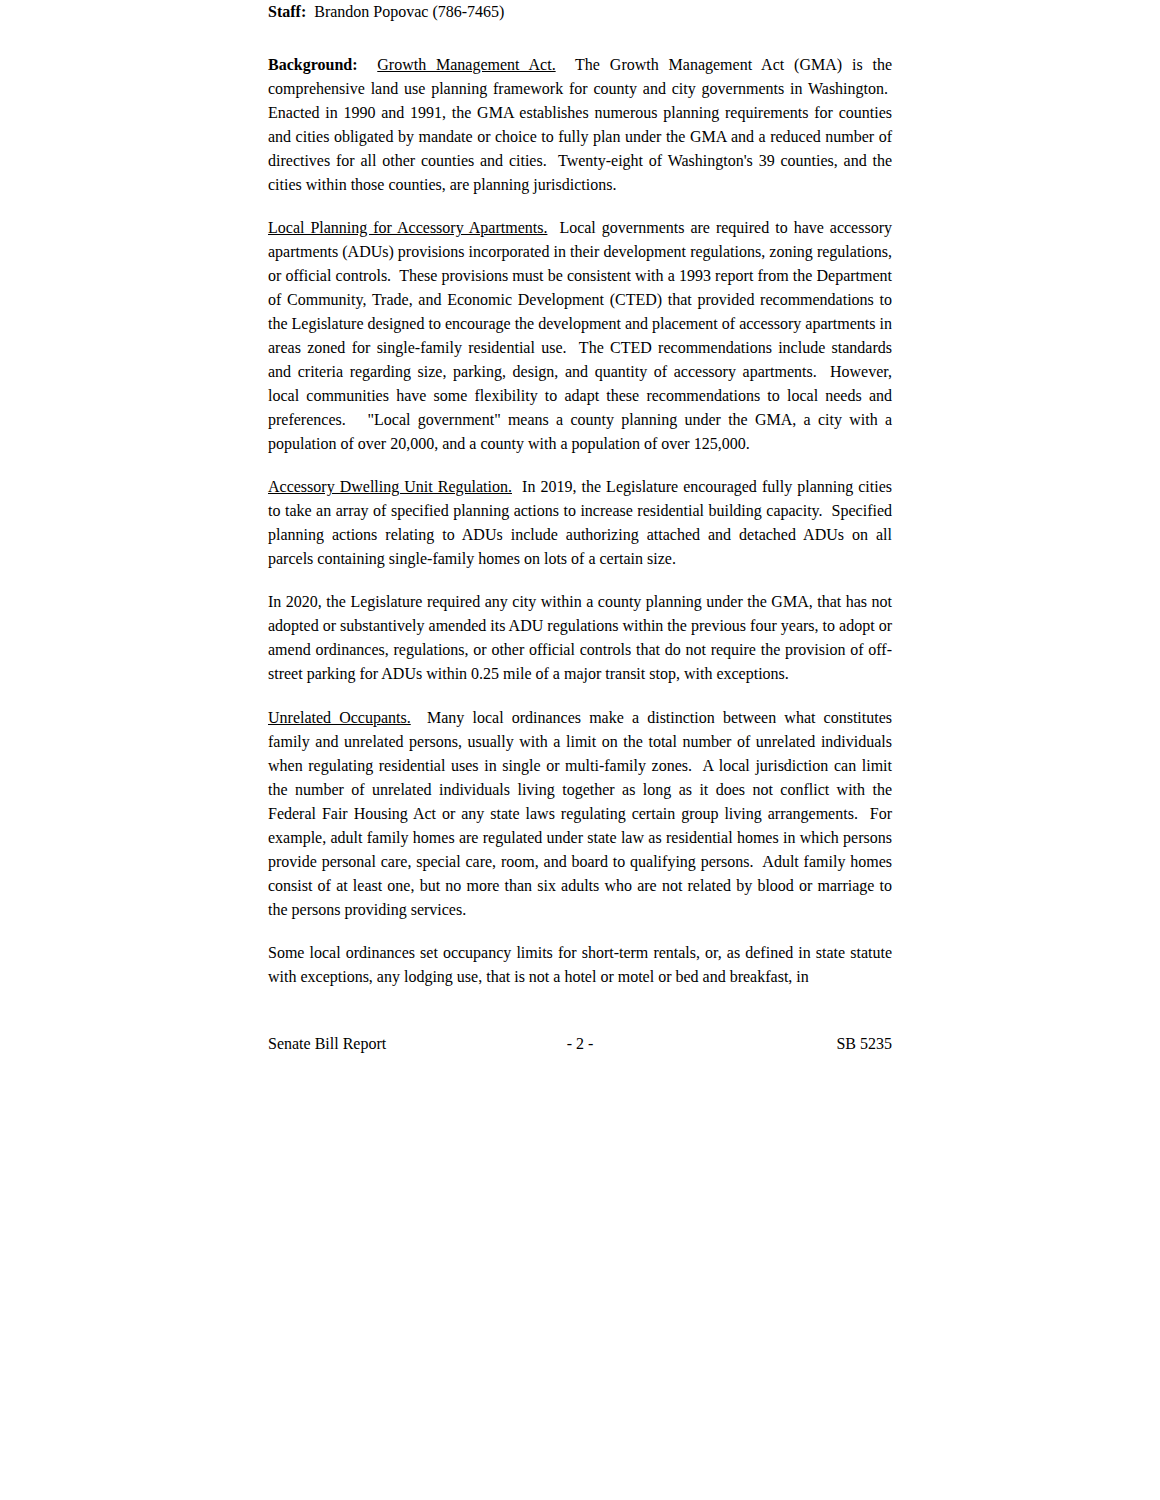Staff: Brandon Popovac (786-7465)
Background: Growth Management Act. The Growth Management Act (GMA) is the comprehensive land use planning framework for county and city governments in Washington. Enacted in 1990 and 1991, the GMA establishes numerous planning requirements for counties and cities obligated by mandate or choice to fully plan under the GMA and a reduced number of directives for all other counties and cities. Twenty-eight of Washington's 39 counties, and the cities within those counties, are planning jurisdictions.
Local Planning for Accessory Apartments. Local governments are required to have accessory apartments (ADUs) provisions incorporated in their development regulations, zoning regulations, or official controls. These provisions must be consistent with a 1993 report from the Department of Community, Trade, and Economic Development (CTED) that provided recommendations to the Legislature designed to encourage the development and placement of accessory apartments in areas zoned for single-family residential use. The CTED recommendations include standards and criteria regarding size, parking, design, and quantity of accessory apartments. However, local communities have some flexibility to adapt these recommendations to local needs and preferences. "Local government" means a county planning under the GMA, a city with a population of over 20,000, and a county with a population of over 125,000.
Accessory Dwelling Unit Regulation. In 2019, the Legislature encouraged fully planning cities to take an array of specified planning actions to increase residential building capacity. Specified planning actions relating to ADUs include authorizing attached and detached ADUs on all parcels containing single-family homes on lots of a certain size.
In 2020, the Legislature required any city within a county planning under the GMA, that has not adopted or substantively amended its ADU regulations within the previous four years, to adopt or amend ordinances, regulations, or other official controls that do not require the provision of off-street parking for ADUs within 0.25 mile of a major transit stop, with exceptions.
Unrelated Occupants. Many local ordinances make a distinction between what constitutes family and unrelated persons, usually with a limit on the total number of unrelated individuals when regulating residential uses in single or multi-family zones. A local jurisdiction can limit the number of unrelated individuals living together as long as it does not conflict with the Federal Fair Housing Act or any state laws regulating certain group living arrangements. For example, adult family homes are regulated under state law as residential homes in which persons provide personal care, special care, room, and board to qualifying persons. Adult family homes consist of at least one, but no more than six adults who are not related by blood or marriage to the persons providing services.
Some local ordinances set occupancy limits for short-term rentals, or, as defined in state statute with exceptions, any lodging use, that is not a hotel or motel or bed and breakfast, in
Senate Bill Report
- 2 -
SB 5235